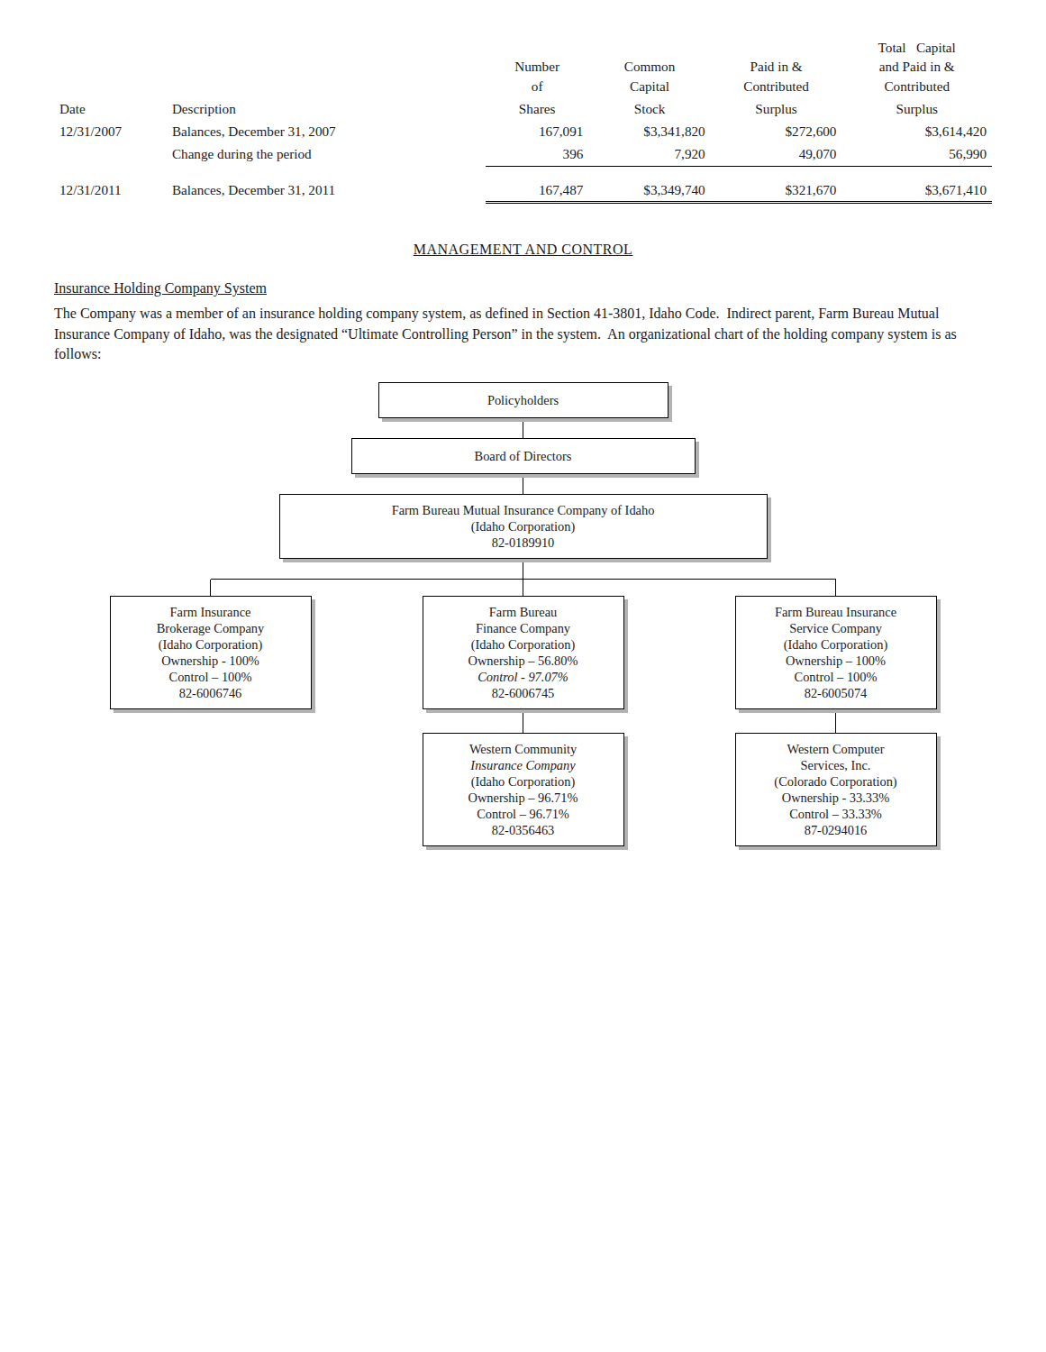| | | Number of | Common Capital | Paid in & Contributed | Total Capital and Paid in & Contributed |
| --- | --- | --- | --- | --- | --- |
| Date | Description | Shares | Stock | Surplus | Surplus |
| 12/31/2007 | Balances, December 31, 2007 | 167,091 | $3,341,820 | $272,600 | $3,614,420 |
| | Change during the period | 396 | 7,920 | 49,070 | 56,990 |
| 12/31/2011 | Balances, December 31, 2011 | 167,487 | $3,349,740 | $321,670 | $3,671,410 |
MANAGEMENT AND CONTROL
Insurance Holding Company System
The Company was a member of an insurance holding company system, as defined in Section 41-3801, Idaho Code. Indirect parent, Farm Bureau Mutual Insurance Company of Idaho, was the designated “Ultimate Controlling Person” in the system. An organizational chart of the holding company system is as follows:
Policyholders
Board of Directors
Farm Bureau Mutual Insurance Company of Idaho
(Idaho Corporation)
82-0189910
| Farm Insurance Brokerage Company (Idaho Corporation) Ownership - 100% Control – 100% 82-6006746 | Farm Bureau Finance Company (Idaho Corporation) Ownership – 56.80% Control - 97.07% 82-6006745 | Farm Bureau Insurance Service Company (Idaho Corporation) Ownership – 100% Control – 100% 82-6005074 |
| | Western Community Insurance Company (Idaho Corporation) Ownership – 96.71% Control – 96.71% 82-0356463 | Western Computer Services, Inc. (Colorado Corporation) Ownership - 33.33% Control – 33.33% 87-0294016 |